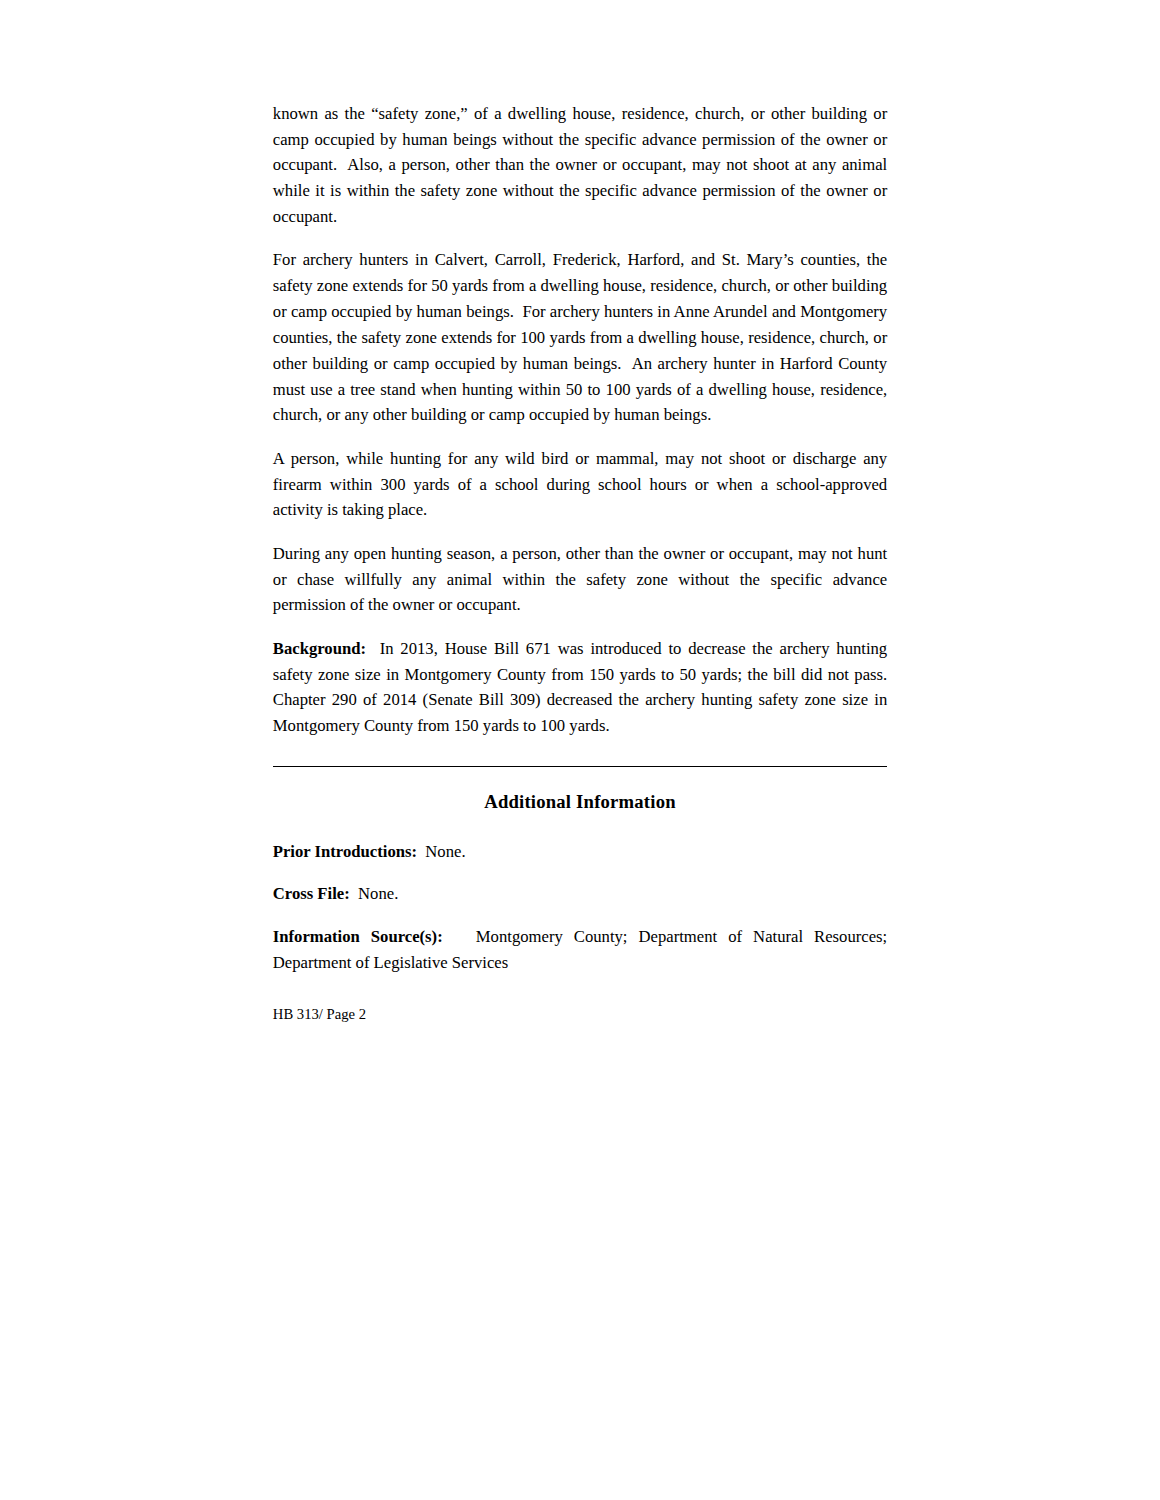known as the “safety zone,” of a dwelling house, residence, church, or other building or camp occupied by human beings without the specific advance permission of the owner or occupant. Also, a person, other than the owner or occupant, may not shoot at any animal while it is within the safety zone without the specific advance permission of the owner or occupant.
For archery hunters in Calvert, Carroll, Frederick, Harford, and St. Mary’s counties, the safety zone extends for 50 yards from a dwelling house, residence, church, or other building or camp occupied by human beings. For archery hunters in Anne Arundel and Montgomery counties, the safety zone extends for 100 yards from a dwelling house, residence, church, or other building or camp occupied by human beings. An archery hunter in Harford County must use a tree stand when hunting within 50 to 100 yards of a dwelling house, residence, church, or any other building or camp occupied by human beings.
A person, while hunting for any wild bird or mammal, may not shoot or discharge any firearm within 300 yards of a school during school hours or when a school-approved activity is taking place.
During any open hunting season, a person, other than the owner or occupant, may not hunt or chase willfully any animal within the safety zone without the specific advance permission of the owner or occupant.
Background: In 2013, House Bill 671 was introduced to decrease the archery hunting safety zone size in Montgomery County from 150 yards to 50 yards; the bill did not pass. Chapter 290 of 2014 (Senate Bill 309) decreased the archery hunting safety zone size in Montgomery County from 150 yards to 100 yards.
Additional Information
Prior Introductions: None.
Cross File: None.
Information Source(s): Montgomery County; Department of Natural Resources; Department of Legislative Services
HB 313/ Page 2